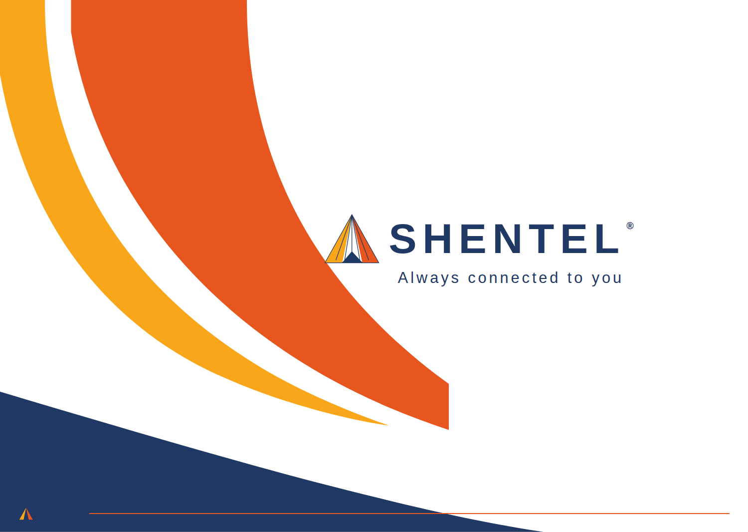SHENTEL®
Always connected to you
SHENTEL®